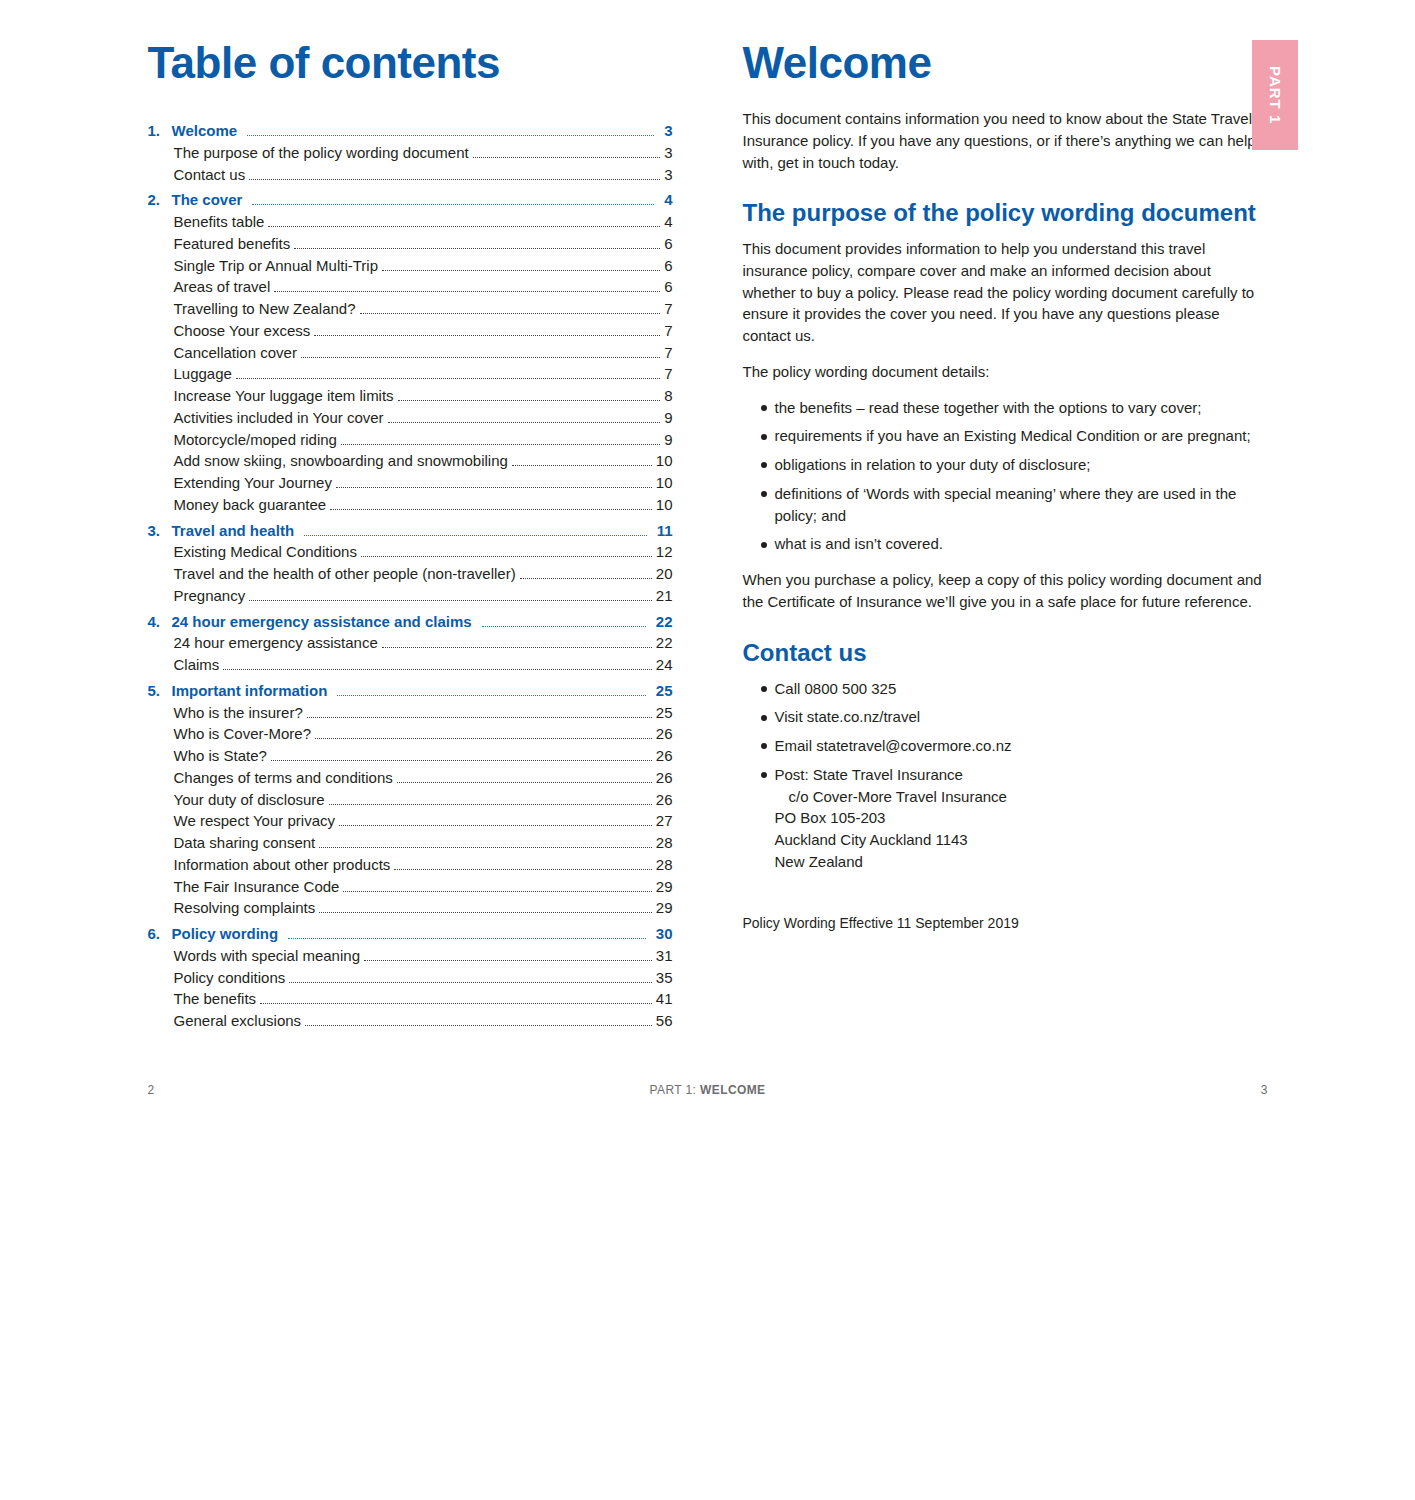PART 1
Table of contents
1. Welcome 3
The purpose of the policy wording document 3
Contact us 3
2. The cover 4
Benefits table 4
Featured benefits 6
Single Trip or Annual Multi-Trip 6
Areas of travel 6
Travelling to New Zealand? 7
Choose Your excess 7
Cancellation cover 7
Luggage 7
Increase Your luggage item limits 8
Activities included in Your cover 9
Motorcycle/moped riding 9
Add snow skiing, snowboarding and snowmobiling 10
Extending Your Journey 10
Money back guarantee 10
3. Travel and health 11
Existing Medical Conditions 12
Travel and the health of other people (non-traveller) 20
Pregnancy 21
4. 24 hour emergency assistance and claims 22
24 hour emergency assistance 22
Claims 24
5. Important information 25
Who is the insurer? 25
Who is Cover-More? 26
Who is State? 26
Changes of terms and conditions 26
Your duty of disclosure 26
We respect Your privacy 27
Data sharing consent 28
Information about other products 28
The Fair Insurance Code 29
Resolving complaints 29
6. Policy wording 30
Words with special meaning 31
Policy conditions 35
The benefits 41
General exclusions 56
Welcome
This document contains information you need to know about the State Travel Insurance policy. If you have any questions, or if there’s anything we can help with, get in touch today.
The purpose of the policy wording document
This document provides information to help you understand this travel insurance policy, compare cover and make an informed decision about whether to buy a policy. Please read the policy wording document carefully to ensure it provides the cover you need. If you have any questions please contact us.
The policy wording document details:
the benefits – read these together with the options to vary cover;
requirements if you have an Existing Medical Condition or are pregnant;
obligations in relation to your duty of disclosure;
definitions of ‘Words with special meaning’ where they are used in the policy; and
what is and isn’t covered.
When you purchase a policy, keep a copy of this policy wording document and the Certificate of Insurance we’ll give you in a safe place for future reference.
Contact us
Call 0800 500 325
Visit state.co.nz/travel
Email statetravel@covermore.co.nz
Post: State Travel Insurance
c/o Cover-More Travel Insurance
PO Box 105-203
Auckland City Auckland 1143
New Zealand
Policy Wording Effective 11 September 2019
2
PART 1: WELCOME
3